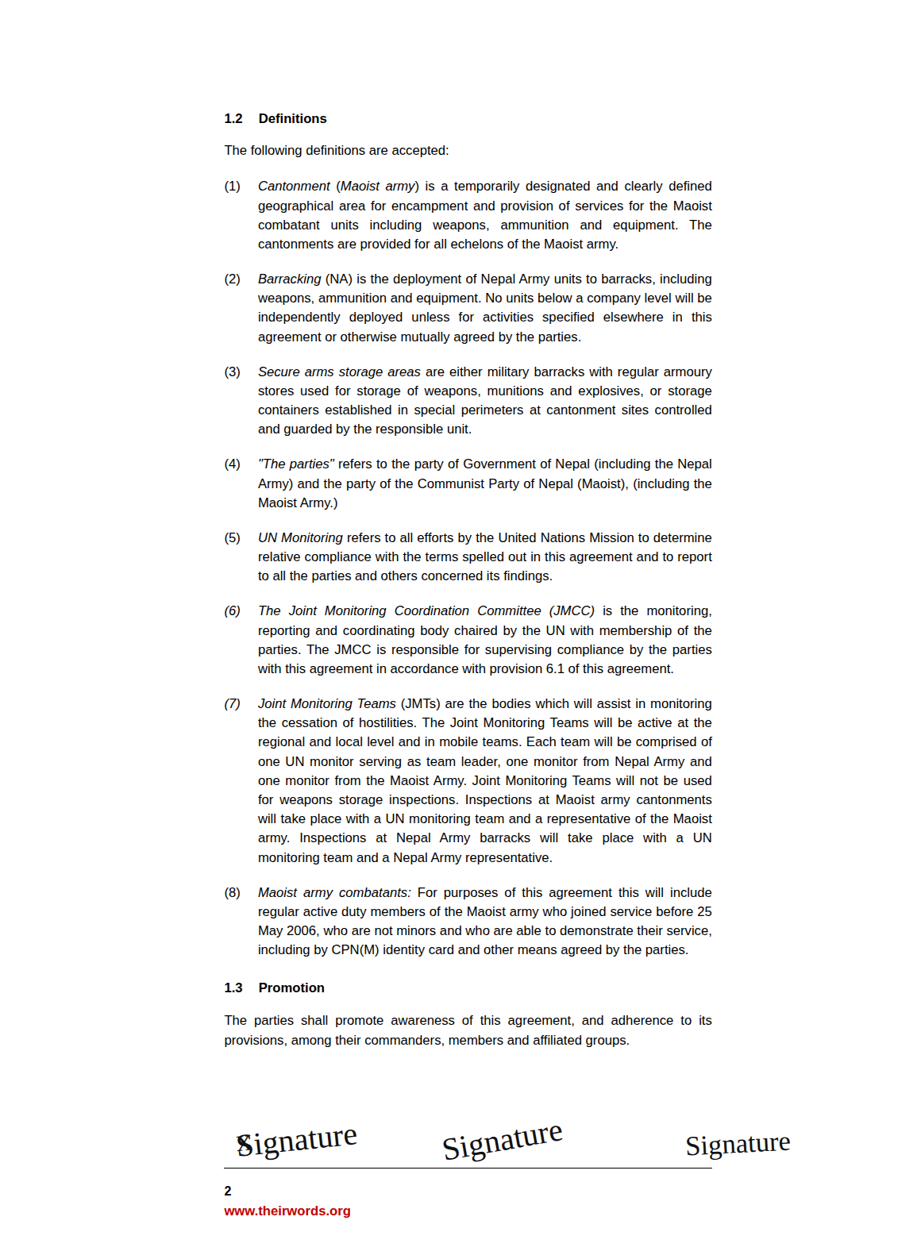1.2 Definitions
The following definitions are accepted:
(1) Cantonment (Maoist army) is a temporarily designated and clearly defined geographical area for encampment and provision of services for the Maoist combatant units including weapons, ammunition and equipment. The cantonments are provided for all echelons of the Maoist army.
(2) Barracking (NA) is the deployment of Nepal Army units to barracks, including weapons, ammunition and equipment. No units below a company level will be independently deployed unless for activities specified elsewhere in this agreement or otherwise mutually agreed by the parties.
(3) Secure arms storage areas are either military barracks with regular armoury stores used for storage of weapons, munitions and explosives, or storage containers established in special perimeters at cantonment sites controlled and guarded by the responsible unit.
(4) "The parties" refers to the party of Government of Nepal (including the Nepal Army) and the party of the Communist Party of Nepal (Maoist), (including the Maoist Army.)
(5) UN Monitoring refers to all efforts by the United Nations Mission to determine relative compliance with the terms spelled out in this agreement and to report to all the parties and others concerned its findings.
(6) The Joint Monitoring Coordination Committee (JMCC) is the monitoring, reporting and coordinating body chaired by the UN with membership of the parties. The JMCC is responsible for supervising compliance by the parties with this agreement in accordance with provision 6.1 of this agreement.
(7) Joint Monitoring Teams (JMTs) are the bodies which will assist in monitoring the cessation of hostilities. The Joint Monitoring Teams will be active at the regional and local level and in mobile teams. Each team will be comprised of one UN monitor serving as team leader, one monitor from Nepal Army and one monitor from the Maoist Army. Joint Monitoring Teams will not be used for weapons storage inspections. Inspections at Maoist army cantonments will take place with a UN monitoring team and a representative of the Maoist army. Inspections at Nepal Army barracks will take place with a UN monitoring team and a Nepal Army representative.
(8) Maoist army combatants: For purposes of this agreement this will include regular active duty members of the Maoist army who joined service before 25 May 2006, who are not minors and who are able to demonstrate their service, including by CPN(M) identity card and other means agreed by the parties.
1.3 Promotion
The parties shall promote awareness of this agreement, and adherence to its provisions, among their commanders, members and affiliated groups.
x                                       Signature Signature Signature
2
www.theirwords.org